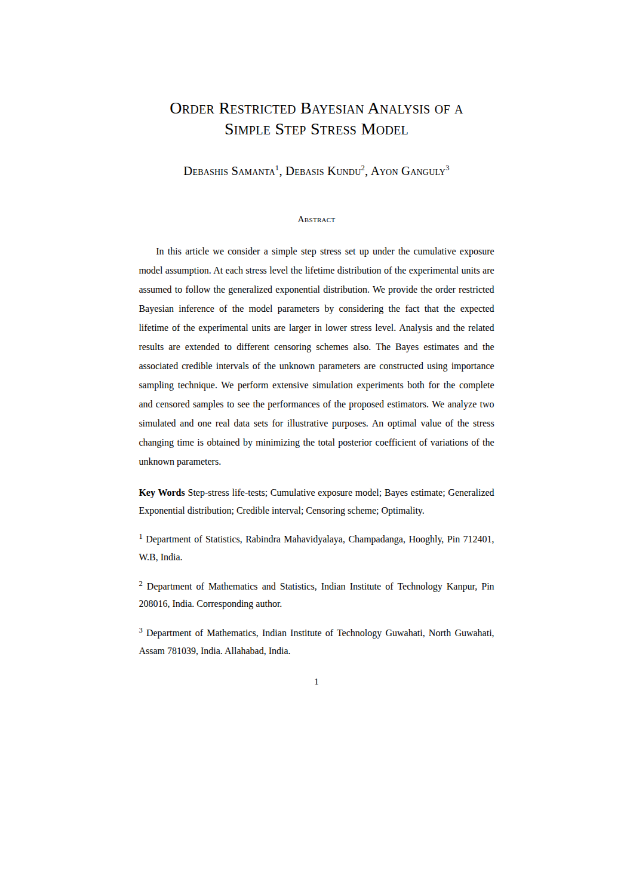Order Restricted Bayesian Analysis of a
Simple Step Stress Model
Debashis Samanta1, Debasis Kundu2, Ayon Ganguly3
Abstract
In this article we consider a simple step stress set up under the cumulative exposure model assumption. At each stress level the lifetime distribution of the experimental units are assumed to follow the generalized exponential distribution. We provide the order restricted Bayesian inference of the model parameters by considering the fact that the expected lifetime of the experimental units are larger in lower stress level. Analysis and the related results are extended to different censoring schemes also. The Bayes estimates and the associated credible intervals of the unknown parameters are constructed using importance sampling technique. We perform extensive simulation experiments both for the complete and censored samples to see the performances of the proposed estimators. We analyze two simulated and one real data sets for illustrative purposes. An optimal value of the stress changing time is obtained by minimizing the total posterior coefficient of variations of the unknown parameters.
Key Words Step-stress life-tests; Cumulative exposure model; Bayes estimate; Generalized Exponential distribution; Credible interval; Censoring scheme; Optimality.
1 Department of Statistics, Rabindra Mahavidyalaya, Champadanga, Hooghly, Pin 712401, W.B, India.
2 Department of Mathematics and Statistics, Indian Institute of Technology Kanpur, Pin 208016, India. Corresponding author.
3 Department of Mathematics, Indian Institute of Technology Guwahati, North Guwahati, Assam 781039, India. Allahabad, India.
1